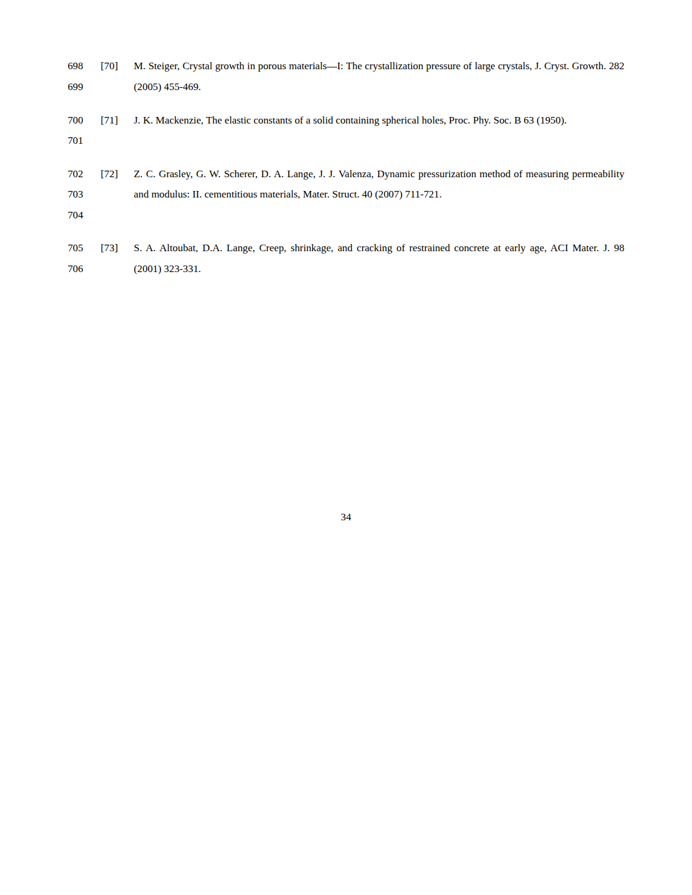698
699 [70] M. Steiger, Crystal growth in porous materials—I: The crystallization pressure of large crystals, J. Cryst. Growth. 282 (2005) 455-469.
700
701 [71] J. K. Mackenzie, The elastic constants of a solid containing spherical holes, Proc. Phy. Soc. B 63 (1950).
702
703
704 [72] Z. C. Grasley, G. W. Scherer, D. A. Lange, J. J. Valenza, Dynamic pressurization method of measuring permeability and modulus: II. cementitious materials, Mater. Struct. 40 (2007) 711-721.
705
706 [73] S. A. Altoubat, D.A. Lange, Creep, shrinkage, and cracking of restrained concrete at early age, ACI Mater. J. 98 (2001) 323-331.
34